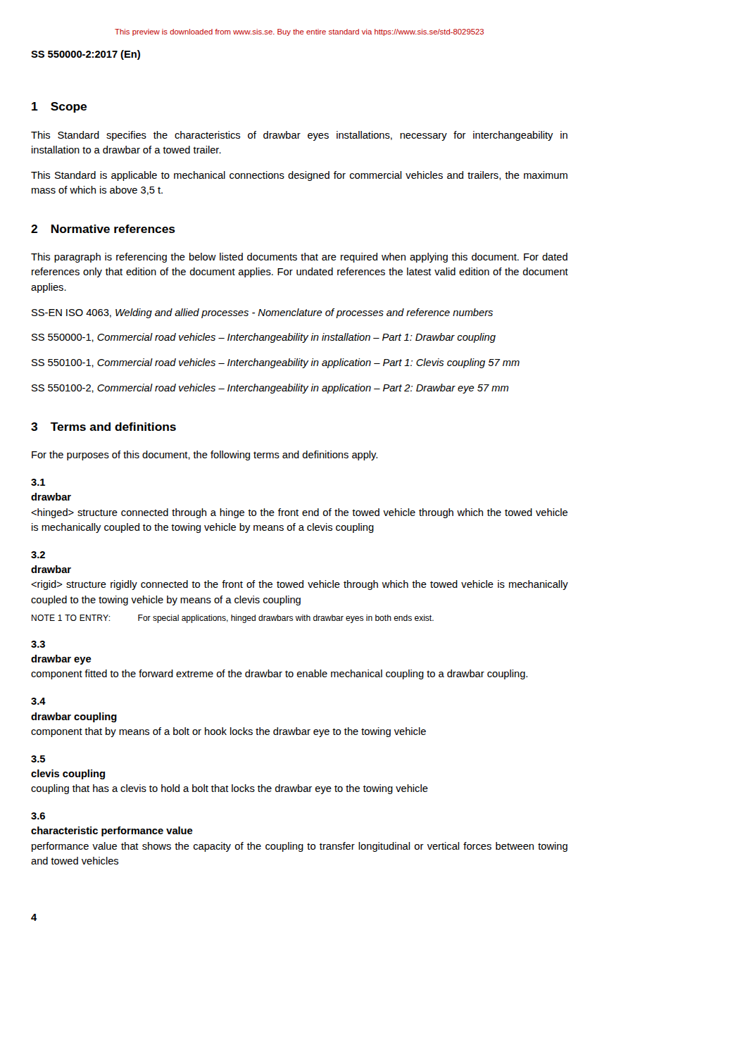This preview is downloaded from www.sis.se. Buy the entire standard via https://www.sis.se/std-8029523
SS 550000-2:2017 (En)
1 Scope
This Standard specifies the characteristics of drawbar eyes installations, necessary for interchangeability in installation to a drawbar of a towed trailer.
This Standard is applicable to mechanical connections designed for commercial vehicles and trailers, the maximum mass of which is above 3,5 t.
2 Normative references
This paragraph is referencing the below listed documents that are required when applying this document. For dated references only that edition of the document applies. For undated references the latest valid edition of the document applies.
SS-EN ISO 4063, Welding and allied processes - Nomenclature of processes and reference numbers
SS 550000-1, Commercial road vehicles – Interchangeability in installation – Part 1: Drawbar coupling
SS 550100-1, Commercial road vehicles – Interchangeability in application – Part 1: Clevis coupling 57 mm
SS 550100-2, Commercial road vehicles – Interchangeability in application – Part 2: Drawbar eye 57 mm
3 Terms and definitions
For the purposes of this document, the following terms and definitions apply.
3.1
drawbar
<hinged> structure connected through a hinge to the front end of the towed vehicle through which the towed vehicle is mechanically coupled to the towing vehicle by means of a clevis coupling
3.2
drawbar
<rigid> structure rigidly connected to the front of the towed vehicle through which the towed vehicle is mechanically coupled to the towing vehicle by means of a clevis coupling
NOTE 1 TO ENTRY: For special applications, hinged drawbars with drawbar eyes in both ends exist.
3.3
drawbar eye
component fitted to the forward extreme of the drawbar to enable mechanical coupling to a drawbar coupling.
3.4
drawbar coupling
component that by means of a bolt or hook locks the drawbar eye to the towing vehicle
3.5
clevis coupling
coupling that has a clevis to hold a bolt that locks the drawbar eye to the towing vehicle
3.6
characteristic performance value
performance value that shows the capacity of the coupling to transfer longitudinal or vertical forces between towing and towed vehicles
4